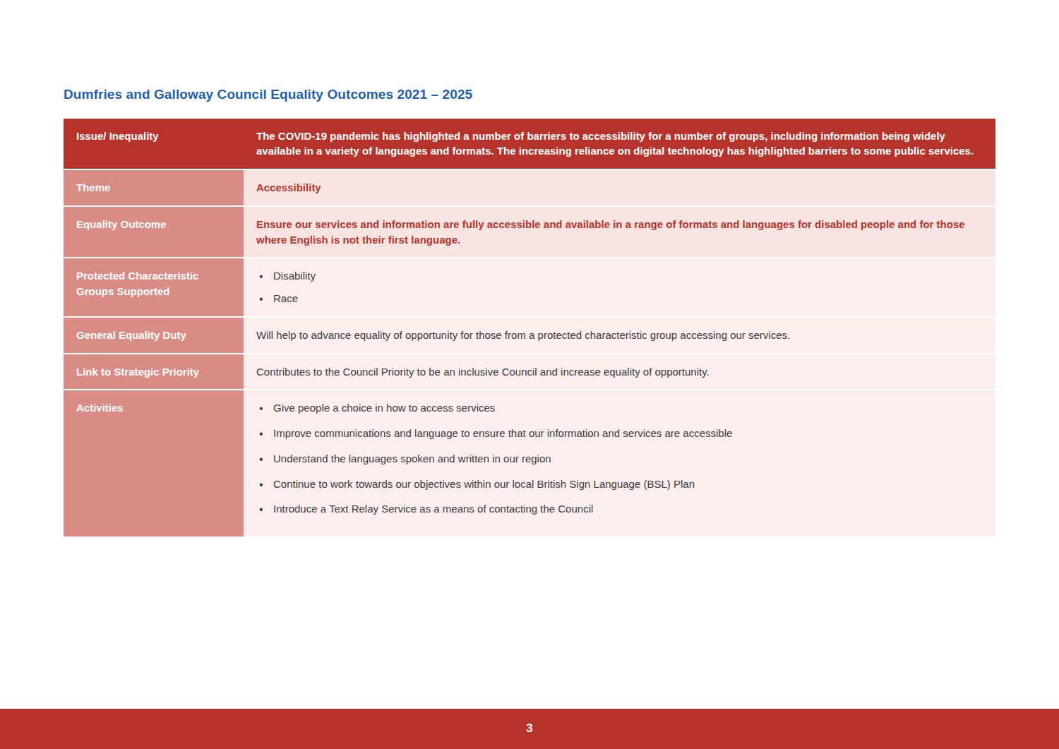Dumfries and Galloway Council Equality Outcomes 2021 – 2025
| Issue/ Inequality | The COVID-19 pandemic has highlighted a number of barriers to accessibility for a number of groups, including information being widely available in a variety of languages and formats. The increasing reliance on digital technology has highlighted barriers to some public services. |
| Theme | Accessibility |
| Equality Outcome | Ensure our services and information are fully accessible and available in a range of formats and languages for disabled people and for those where English is not their first language. |
| Protected Characteristic Groups Supported | Disability Race |
| General Equality Duty | Will help to advance equality of opportunity for those from a protected characteristic group accessing our services. |
| Link to Strategic Priority | Contributes to the Council Priority to be an inclusive Council and increase equality of opportunity. |
| Activities | Give people a choice in how to access services Improve communications and language to ensure that our information and services are accessible Understand the languages spoken and written in our region Continue to work towards our objectives within our local British Sign Language (BSL) Plan Introduce a Text Relay Service as a means of contacting the Council |
3